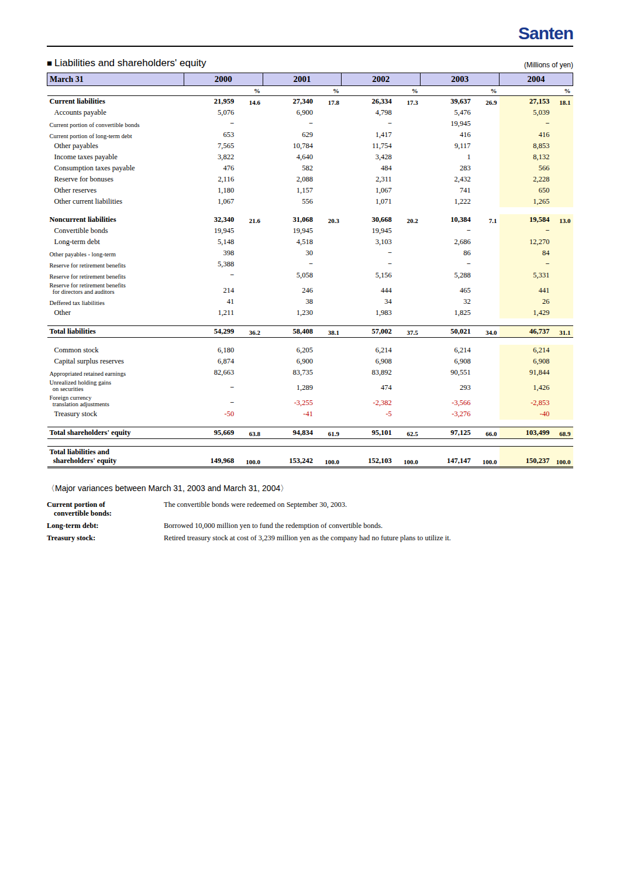Santen
■Liabilities and shareholders' equity
(Millions of yen)
| March 31 | 2000 | 2001 | 2002 | 2003 | 2004 |
| --- | --- | --- | --- | --- | --- |
| | | % | | % | | % | | % | | % |
| Current liabilities | 21,959 | 14.6 | 27,340 | 17.8 | 26,334 | 17.3 | 39,637 | 26.9 | 27,153 | 18.1 |
| Accounts payable | 5,076 | | 6,900 | | 4,798 | | 5,476 | | 5,039 | |
| Current portion of convertible bonds | − | | − | | − | | 19,945 | | − | |
| Current portion of long-term debt | 653 | | 629 | | 1,417 | | 416 | | 416 | |
| Other payables | 7,565 | | 10,784 | | 11,754 | | 9,117 | | 8,853 | |
| Income taxes payable | 3,822 | | 4,640 | | 3,428 | | 1 | | 8,132 | |
| Consumption taxes payable | 476 | | 582 | | 484 | | 283 | | 566 | |
| Reserve for bonuses | 2,116 | | 2,088 | | 2,311 | | 2,432 | | 2,228 | |
| Other reserves | 1,180 | | 1,157 | | 1,067 | | 741 | | 650 | |
| Other current liabilities | 1,067 | | 556 | | 1,071 | | 1,222 | | 1,265 | |
| Noncurrent liabilities | 32,340 | 21.6 | 31,068 | 20.3 | 30,668 | 20.2 | 10,384 | 7.1 | 19,584 | 13.0 |
| Convertible bonds | 19,945 | | 19,945 | | 19,945 | | − | | − | |
| Long-term debt | 5,148 | | 4,518 | | 3,103 | | 2,686 | | 12,270 | |
| Other payables - long-term | 398 | | 30 | | − | | 86 | | 84 | |
| Reserve for retirement benefits | 5,388 | | − | | − | | − | | − | |
| Reserve for retirement benefits | − | | 5,058 | | 5,156 | | 5,288 | | 5,331 | |
| Reserve for retirement benefits for directors and auditors | 214 | | 246 | | 444 | | 465 | | 441 | |
| Deffered tax liabilities | 41 | | 38 | | 34 | | 32 | | 26 | |
| Other | 1,211 | | 1,230 | | 1,983 | | 1,825 | | 1,429 | |
| Total liabilities | 54,299 | 36.2 | 58,408 | 38.1 | 57,002 | 37.5 | 50,021 | 34.0 | 46,737 | 31.1 |
| Common stock | 6,180 | | 6,205 | | 6,214 | | 6,214 | | 6,214 | |
| Capital surplus reserves | 6,874 | | 6,900 | | 6,908 | | 6,908 | | 6,908 | |
| Appropriated retained earnings | 82,663 | | 83,735 | | 83,892 | | 90,551 | | 91,844 | |
| Unrealized holding gains on securities | − | | 1,289 | | 474 | | 293 | | 1,426 | |
| Foreign currency translation adjustments | − | | -3,255 | | -2,382 | | -3,566 | | -2,853 | |
| Treasury stock | -50 | | -41 | | -5 | | -3,276 | | -40 | |
| Total shareholders' equity | 95,669 | 63.8 | 94,834 | 61.9 | 95,101 | 62.5 | 97,125 | 66.0 | 103,499 | 68.9 |
| Total liabilities and shareholders' equity | 149,968 | 100.0 | 153,242 | 100.0 | 152,103 | 100.0 | 147,147 | 100.0 | 150,237 | 100.0 |
〈Major variances between March 31, 2003 and March 31, 2004〉
| Current portion of convertible bonds: | The convertible bonds were redeemed on September 30, 2003. |
| Long-term debt: | Borrowed 10,000 million yen to fund the redemption of convertible bonds. |
| Treasury stock: | Retired treasury stock at cost of 3,239 million yen as the company had no future plans to utilize it. |